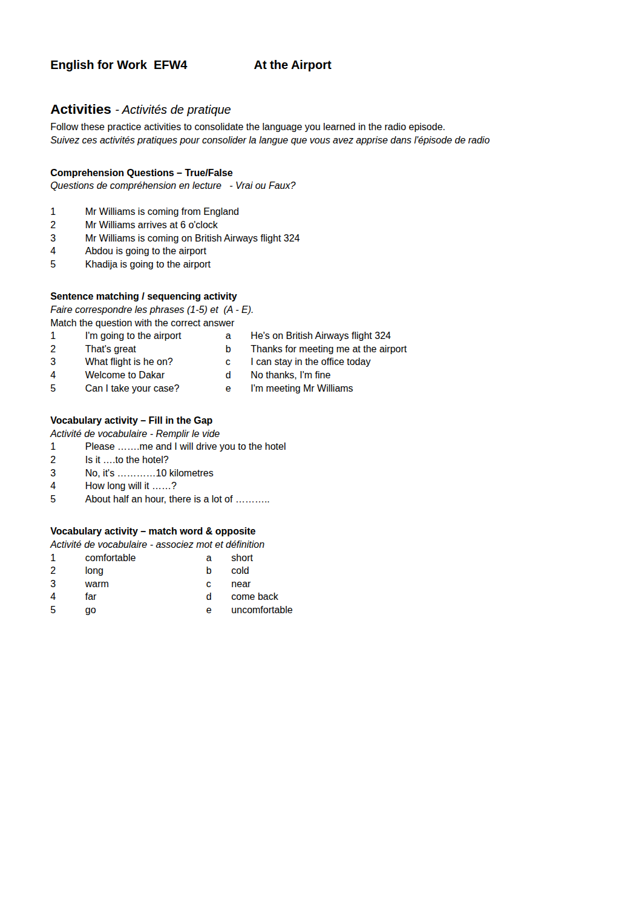English for Work EFW4 At the Airport
Activities - Activités de pratique
Follow these practice activities to consolidate the language you learned in the radio episode.
Suivez ces activités pratiques pour consolider la langue que vous avez apprise dans l'épisode de radio
Comprehension Questions – True/False
Questions de compréhension en lecture - Vrai ou Faux?
| 1 | Mr Williams is coming from England |
| 2 | Mr Williams arrives at 6 o'clock |
| 3 | Mr Williams is coming on British Airways flight 324 |
| 4 | Abdou is going to the airport |
| 5 | Khadija is going to the airport |
Sentence matching / sequencing activity
Faire correspondre les phrases (1-5) et (A - E).
Match the question with the correct answer
| 1 | I'm going to the airport | a | He's on British Airways flight 324 |
| 2 | That's great | b | Thanks for meeting me at the airport |
| 3 | What flight is he on? | c | I can stay in the office today |
| 4 | Welcome to Dakar | d | No thanks, I'm fine |
| 5 | Can I take your case? | e | I'm meeting Mr Williams |
Vocabulary activity – Fill in the Gap
Activité de vocabulaire - Remplir le vide
| 1 | Please …….me and I will drive you to the hotel |
| 2 | Is it ….to the hotel? |
| 3 | No, it's …………10 kilometres |
| 4 | How long will it ……? |
| 5 | About half an hour, there is a lot of ……….. |
Vocabulary activity – match word & opposite
Activité de vocabulaire - associez mot et définition
| 1 | comfortable | a | short |
| 2 | long | b | cold |
| 3 | warm | c | near |
| 4 | far | d | come back |
| 5 | go | e | uncomfortable |